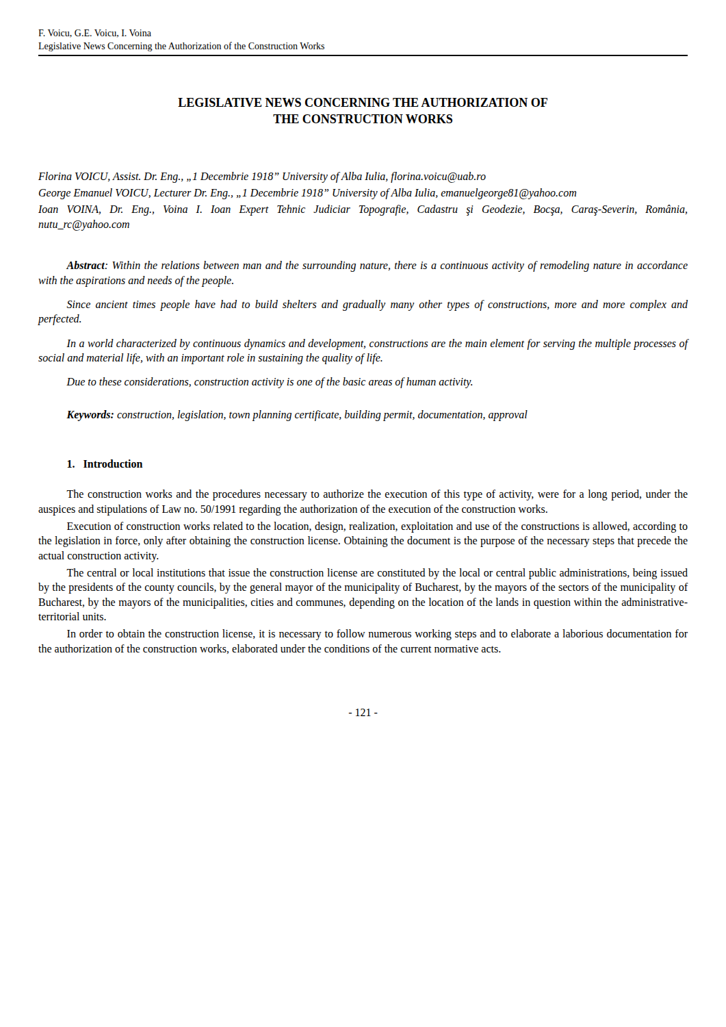F. Voicu, G.E. Voicu, I. Voina
Legislative News Concerning the Authorization of the Construction Works
Legislative News Concerning the Authorization of
the Construction Works
Florina VOICU, Assist. Dr. Eng., „1 Decembrie 1918” University of Alba Iulia, florina.voicu@uab.ro
George Emanuel VOICU, Lecturer Dr. Eng., „1 Decembrie 1918” University of Alba Iulia, emanuelgeorge81@yahoo.com
Ioan VOINA, Dr. Eng., Voina I. Ioan Expert Tehnic Judiciar Topografie, Cadastru şi Geodezie, Bocşa, Caraş-Severin, România, nutu_rc@yahoo.com
Abstract: Within the relations between man and the surrounding nature, there is a continuous activity of remodeling nature in accordance with the aspirations and needs of the people.
Since ancient times people have had to build shelters and gradually many other types of constructions, more and more complex and perfected.
In a world characterized by continuous dynamics and development, constructions are the main element for serving the multiple processes of social and material life, with an important role in sustaining the quality of life.
Due to these considerations, construction activity is one of the basic areas of human activity.
Keywords: construction, legislation, town planning certificate, building permit, documentation, approval
1. Introduction
The construction works and the procedures necessary to authorize the execution of this type of activity, were for a long period, under the auspices and stipulations of Law no. 50/1991 regarding the authorization of the execution of the construction works.
Execution of construction works related to the location, design, realization, exploitation and use of the constructions is allowed, according to the legislation in force, only after obtaining the construction license. Obtaining the document is the purpose of the necessary steps that precede the actual construction activity.
The central or local institutions that issue the construction license are constituted by the local or central public administrations, being issued by the presidents of the county councils, by the general mayor of the municipality of Bucharest, by the mayors of the sectors of the municipality of Bucharest, by the mayors of the municipalities, cities and communes, depending on the location of the lands in question within the administrative-territorial units.
In order to obtain the construction license, it is necessary to follow numerous working steps and to elaborate a laborious documentation for the authorization of the construction works, elaborated under the conditions of the current normative acts.
- 121 -